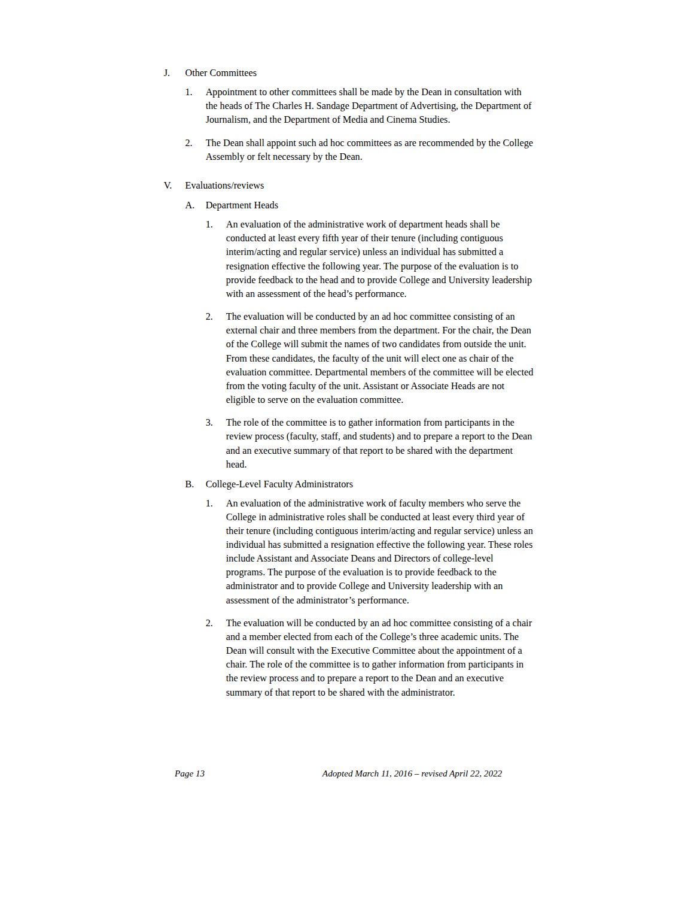J.
Other Committees
1.
Appointment to other committees shall be made by the Dean in consultation with the heads of The Charles H. Sandage Department of Advertising, the Department of Journalism, and the Department of Media and Cinema Studies.
2.
The Dean shall appoint such ad hoc committees as are recommended by the College Assembly or felt necessary by the Dean.
V.
Evaluations/reviews
A.
Department Heads
1.
An evaluation of the administrative work of department heads shall be conducted at least every fifth year of their tenure (including contiguous interim/acting and regular service) unless an individual has submitted a resignation effective the following year. The purpose of the evaluation is to provide feedback to the head and to provide College and University leadership with an assessment of the head’s performance.
2.
The evaluation will be conducted by an ad hoc committee consisting of an external chair and three members from the department. For the chair, the Dean of the College will submit the names of two candidates from outside the unit. From these candidates, the faculty of the unit will elect one as chair of the evaluation committee. Departmental members of the committee will be elected from the voting faculty of the unit. Assistant or Associate Heads are not eligible to serve on the evaluation committee.
3.
The role of the committee is to gather information from participants in the review process (faculty, staff, and students) and to prepare a report to the Dean and an executive summary of that report to be shared with the department head.
B.
College-Level Faculty Administrators
1.
An evaluation of the administrative work of faculty members who serve the College in administrative roles shall be conducted at least every third year of their tenure (including contiguous interim/acting and regular service) unless an individual has submitted a resignation effective the following year. These roles include Assistant and Associate Deans and Directors of college-level programs. The purpose of the evaluation is to provide feedback to the administrator and to provide College and University leadership with an assessment of the administrator’s performance.
2.
The evaluation will be conducted by an ad hoc committee consisting of a chair and a member elected from each of the College’s three academic units. The Dean will consult with the Executive Committee about the appointment of a chair. The role of the committee is to gather information from participants in the review process and to prepare a report to the Dean and an executive summary of that report to be shared with the administrator.
Page 13 Adopted March 11, 2016 – revised April 22, 2022